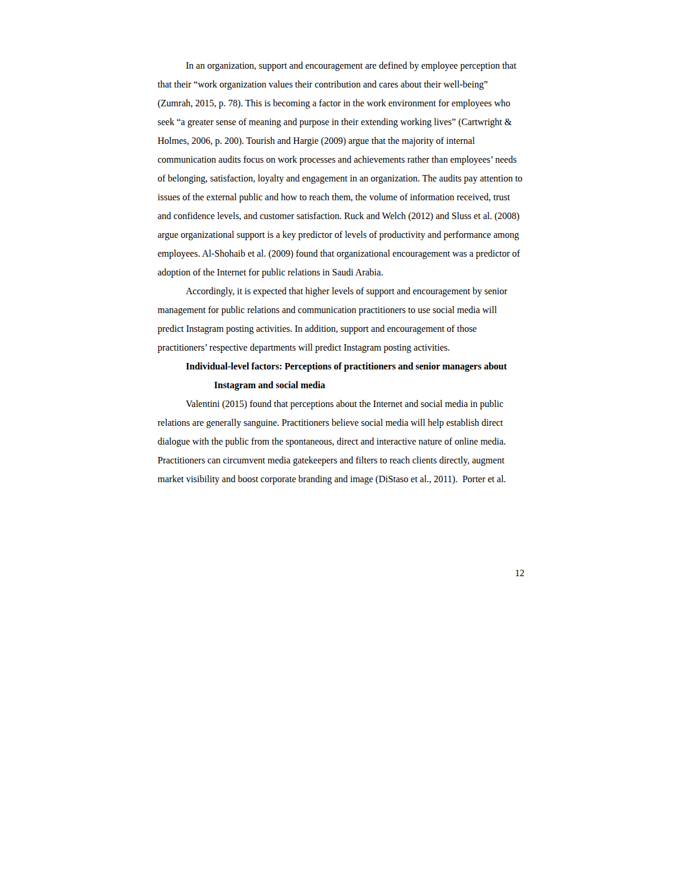In an organization, support and encouragement are defined by employee perception that that their “work organization values their contribution and cares about their well-being” (Zumrah, 2015, p. 78). This is becoming a factor in the work environment for employees who seek “a greater sense of meaning and purpose in their extending working lives” (Cartwright & Holmes, 2006, p. 200). Tourish and Hargie (2009) argue that the majority of internal communication audits focus on work processes and achievements rather than employees’ needs of belonging, satisfaction, loyalty and engagement in an organization. The audits pay attention to issues of the external public and how to reach them, the volume of information received, trust and confidence levels, and customer satisfaction. Ruck and Welch (2012) and Sluss et al. (2008) argue organizational support is a key predictor of levels of productivity and performance among employees. Al-Shohaib et al. (2009) found that organizational encouragement was a predictor of adoption of the Internet for public relations in Saudi Arabia.
Accordingly, it is expected that higher levels of support and encouragement by senior management for public relations and communication practitioners to use social media will predict Instagram posting activities. In addition, support and encouragement of those practitioners’ respective departments will predict Instagram posting activities.
Individual-level factors: Perceptions of practitioners and senior managers about Instagram and social media
Valentini (2015) found that perceptions about the Internet and social media in public relations are generally sanguine. Practitioners believe social media will help establish direct dialogue with the public from the spontaneous, direct and interactive nature of online media. Practitioners can circumvent media gatekeepers and filters to reach clients directly, augment market visibility and boost corporate branding and image (DiStaso et al., 2011). Porter et al.
12